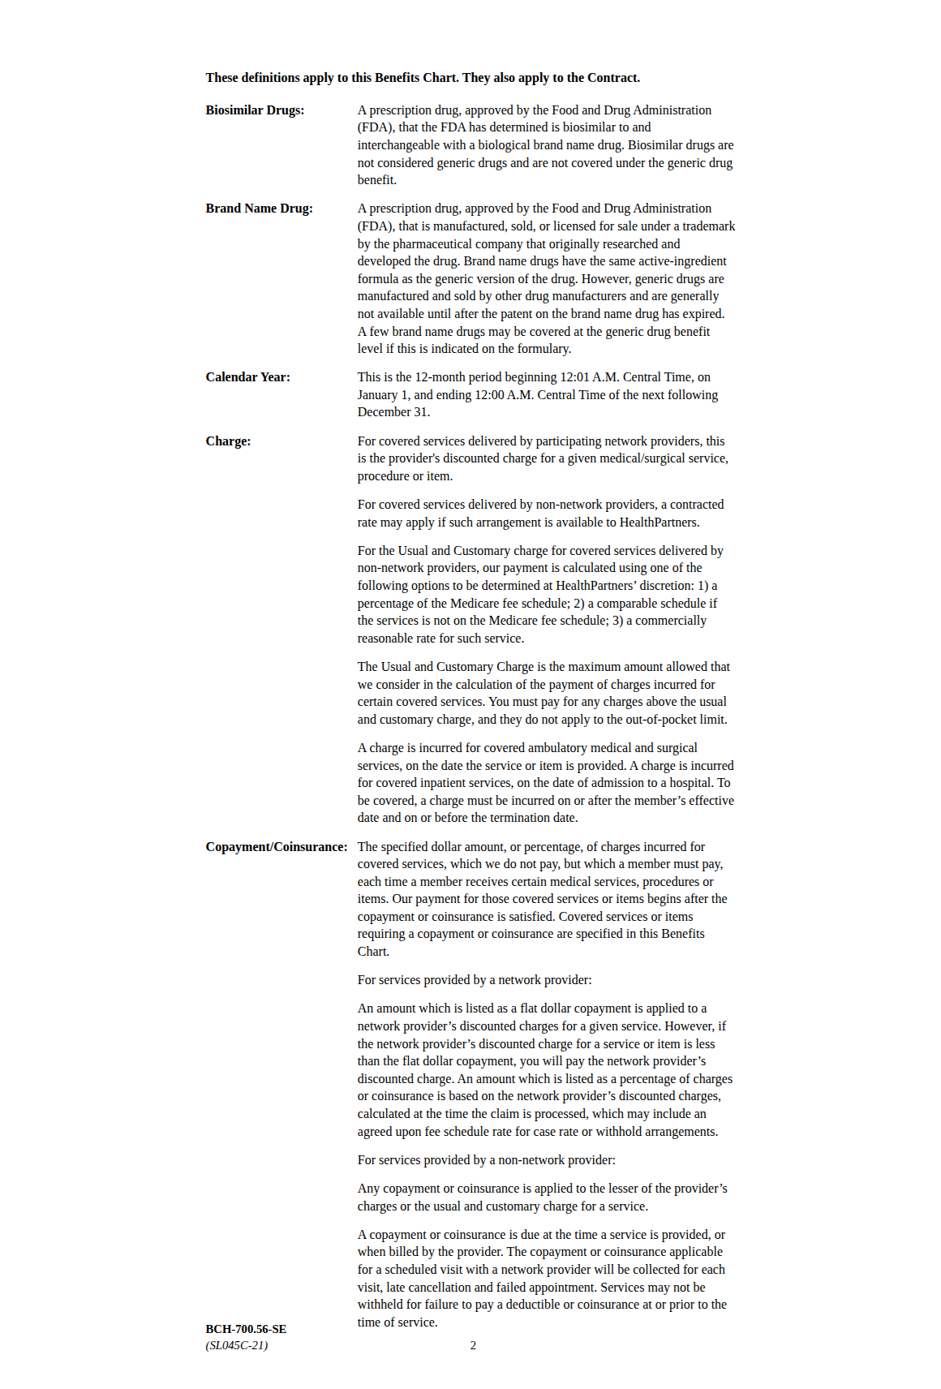These definitions apply to this Benefits Chart. They also apply to the Contract.
| Biosimilar Drugs: | A prescription drug, approved by the Food and Drug Administration (FDA), that the FDA has determined is biosimilar to and interchangeable with a biological brand name drug. Biosimilar drugs are not considered generic drugs and are not covered under the generic drug benefit. |
| Brand Name Drug: | A prescription drug, approved by the Food and Drug Administration (FDA), that is manufactured, sold, or licensed for sale under a trademark by the pharmaceutical company that originally researched and developed the drug. Brand name drugs have the same active-ingredient formula as the generic version of the drug. However, generic drugs are manufactured and sold by other drug manufacturers and are generally not available until after the patent on the brand name drug has expired. A few brand name drugs may be covered at the generic drug benefit level if this is indicated on the formulary. |
| Calendar Year: | This is the 12-month period beginning 12:01 A.M. Central Time, on January 1, and ending 12:00 A.M. Central Time of the next following December 31. |
| Charge: | For covered services delivered by participating network providers, this is the provider's discounted charge for a given medical/surgical service, procedure or item. For covered services delivered by non-network providers, a contracted rate may apply if such arrangement is available to HealthPartners. For the Usual and Customary charge for covered services delivered by non-network providers, our payment is calculated using one of the following options to be determined at HealthPartners’ discretion: 1) a percentage of the Medicare fee schedule; 2) a comparable schedule if the services is not on the Medicare fee schedule; 3) a commercially reasonable rate for such service. The Usual and Customary Charge is the maximum amount allowed that we consider in the calculation of the payment of charges incurred for certain covered services. You must pay for any charges above the usual and customary charge, and they do not apply to the out-of-pocket limit. A charge is incurred for covered ambulatory medical and surgical services, on the date the service or item is provided. A charge is incurred for covered inpatient services, on the date of admission to a hospital. To be covered, a charge must be incurred on or after the member’s effective date and on or before the termination date. |
| Copayment/Coinsurance: | The specified dollar amount, or percentage, of charges incurred for covered services, which we do not pay, but which a member must pay, each time a member receives certain medical services, procedures or items. Our payment for those covered services or items begins after the copayment or coinsurance is satisfied. Covered services or items requiring a copayment or coinsurance are specified in this Benefits Chart. For services provided by a network provider: An amount which is listed as a flat dollar copayment is applied to a network provider’s discounted charges for a given service. However, if the network provider’s discounted charge for a service or item is less than the flat dollar copayment, you will pay the network provider’s discounted charge. An amount which is listed as a percentage of charges or coinsurance is based on the network provider’s discounted charges, calculated at the time the claim is processed, which may include an agreed upon fee schedule rate for case rate or withhold arrangements. For services provided by a non-network provider: Any copayment or coinsurance is applied to the lesser of the provider’s charges or the usual and customary charge for a service. A copayment or coinsurance is due at the time a service is provided, or when billed by the provider. The copayment or coinsurance applicable for a scheduled visit with a network provider will be collected for each visit, late cancellation and failed appointment. Services may not be withheld for failure to pay a deductible or coinsurance at or prior to the time of service. |
BCH-700.56-SE
(SL045C-21) 2